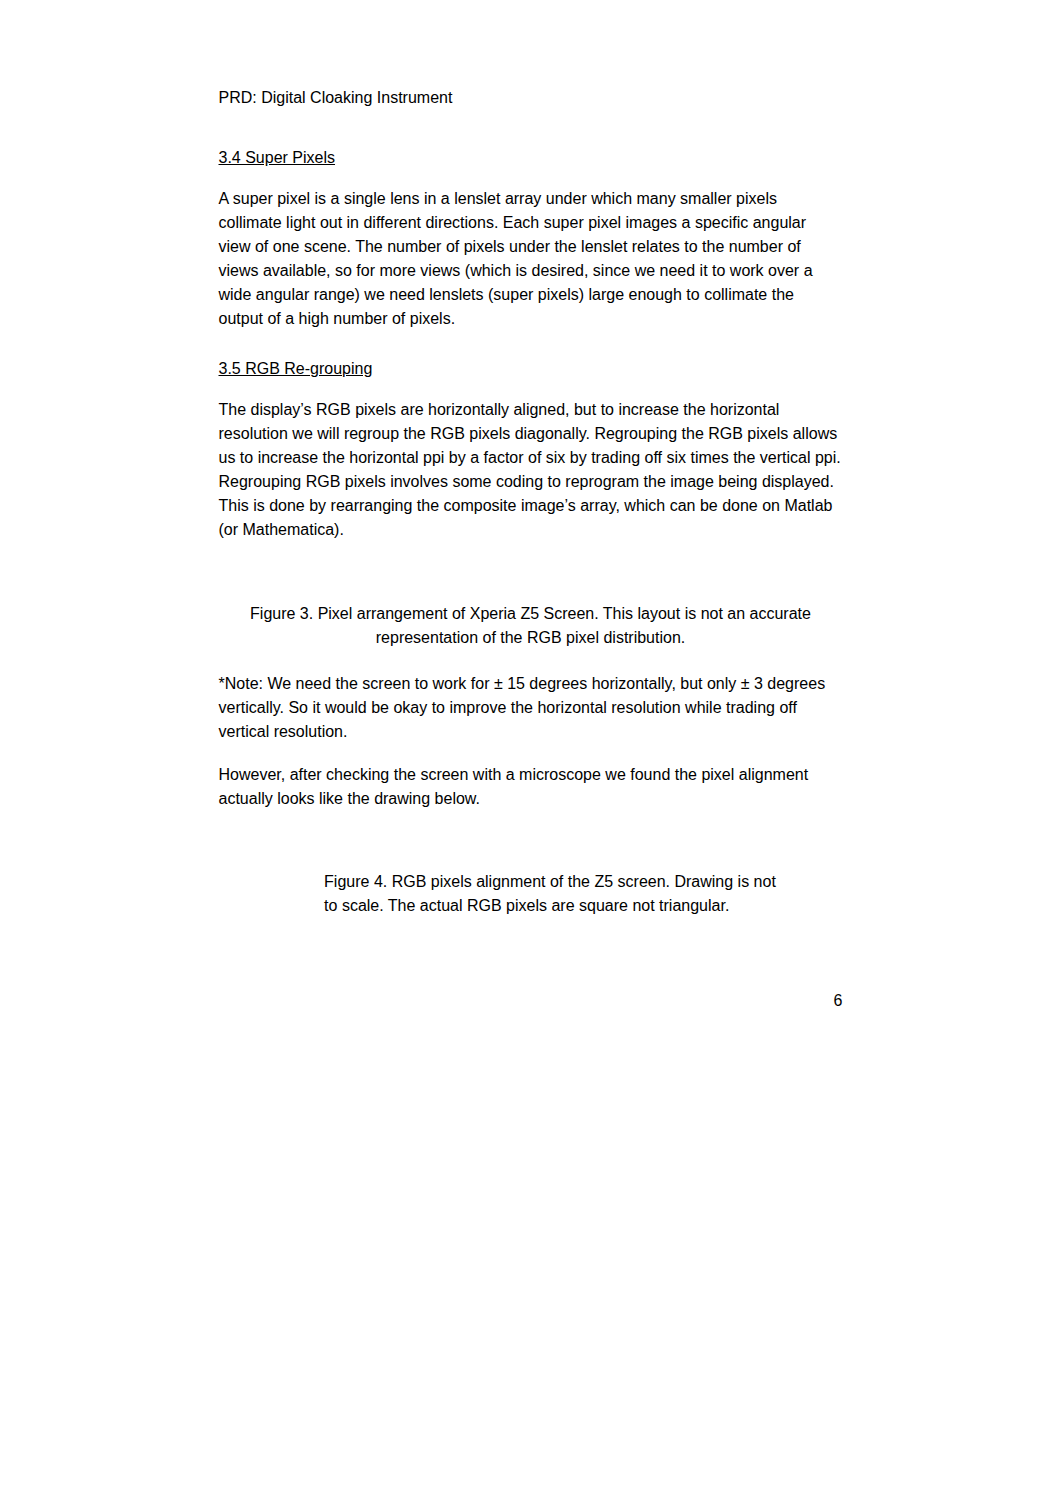PRD: Digital Cloaking Instrument
3.4 Super Pixels
A super pixel is a single lens in a lenslet array under which many smaller pixels collimate light out in different directions. Each super pixel images a specific angular view of one scene. The number of pixels under the lenslet relates to the number of views available, so for more views (which is desired, since we need it to work over a wide angular range) we need lenslets (super pixels) large enough to collimate the output of a high number of pixels.
3.5 RGB Re-grouping
The display’s RGB pixels are horizontally aligned, but to increase the horizontal resolution we will regroup the RGB pixels diagonally. Regrouping the RGB pixels allows us to increase the horizontal ppi by a factor of six by trading off six times the vertical ppi. Regrouping RGB pixels involves some coding to reprogram the image being displayed. This is done by rearranging the composite image’s array, which can be done on Matlab (or Mathematica).
Figure 3. Pixel arrangement of Xperia Z5 Screen. This layout is not an accurate representation of the RGB pixel distribution.
*Note: We need the screen to work for ± 15 degrees horizontally, but only ± 3 degrees vertically. So it would be okay to improve the horizontal resolution while trading off vertical resolution.
However, after checking the screen with a microscope we found the pixel alignment actually looks like the drawing below.
Figure 4. RGB pixels alignment of the Z5 screen. Drawing is not to scale. The actual RGB pixels are square not triangular.
6